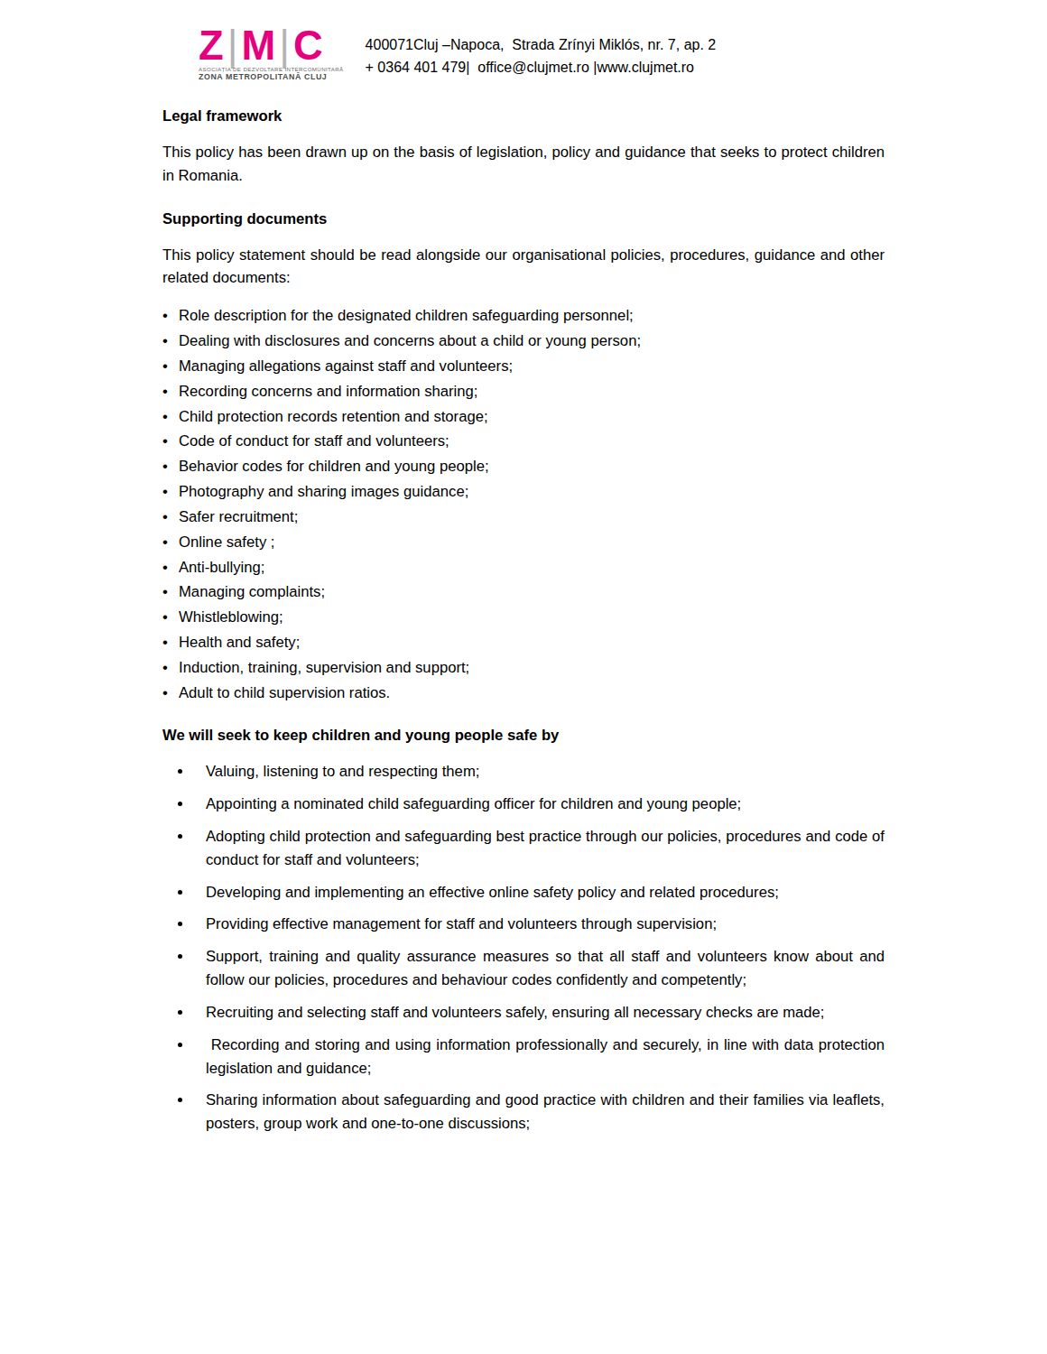Z|M|C
Asociația de Dezvoltare Intercomunitară
Zona Metropolitană Cluj
400071Cluj –Napoca, Strada Zrínyi Miklós, nr. 7, ap. 2
+ 0364 401 479| office@clujmet.ro |www.clujmet.ro
Legal framework
This policy has been drawn up on the basis of legislation, policy and guidance that seeks to protect children in Romania.
Supporting documents
This policy statement should be read alongside our organisational policies, procedures, guidance and other related documents:
Role description for the designated children safeguarding personnel;
Dealing with disclosures and concerns about a child or young person;
Managing allegations against staff and volunteers;
Recording concerns and information sharing;
Child protection records retention and storage;
Code of conduct for staff and volunteers;
Behavior codes for children and young people;
Photography and sharing images guidance;
Safer recruitment;
Online safety ;
Anti-bullying;
Managing complaints;
Whistleblowing;
Health and safety;
Induction, training, supervision and support;
Adult to child supervision ratios.
We will seek to keep children and young people safe by
Valuing, listening to and respecting them;
Appointing a nominated child safeguarding officer for children and young people;
Adopting child protection and safeguarding best practice through our policies, procedures and code of conduct for staff and volunteers;
Developing and implementing an effective online safety policy and related procedures;
Providing effective management for staff and volunteers through supervision;
Support, training and quality assurance measures so that all staff and volunteers know about and follow our policies, procedures and behaviour codes confidently and competently;
Recruiting and selecting staff and volunteers safely, ensuring all necessary checks are made;
Recording and storing and using information professionally and securely, in line with data protection legislation and guidance;
Sharing information about safeguarding and good practice with children and their families via leaflets, posters, group work and one-to-one discussions;